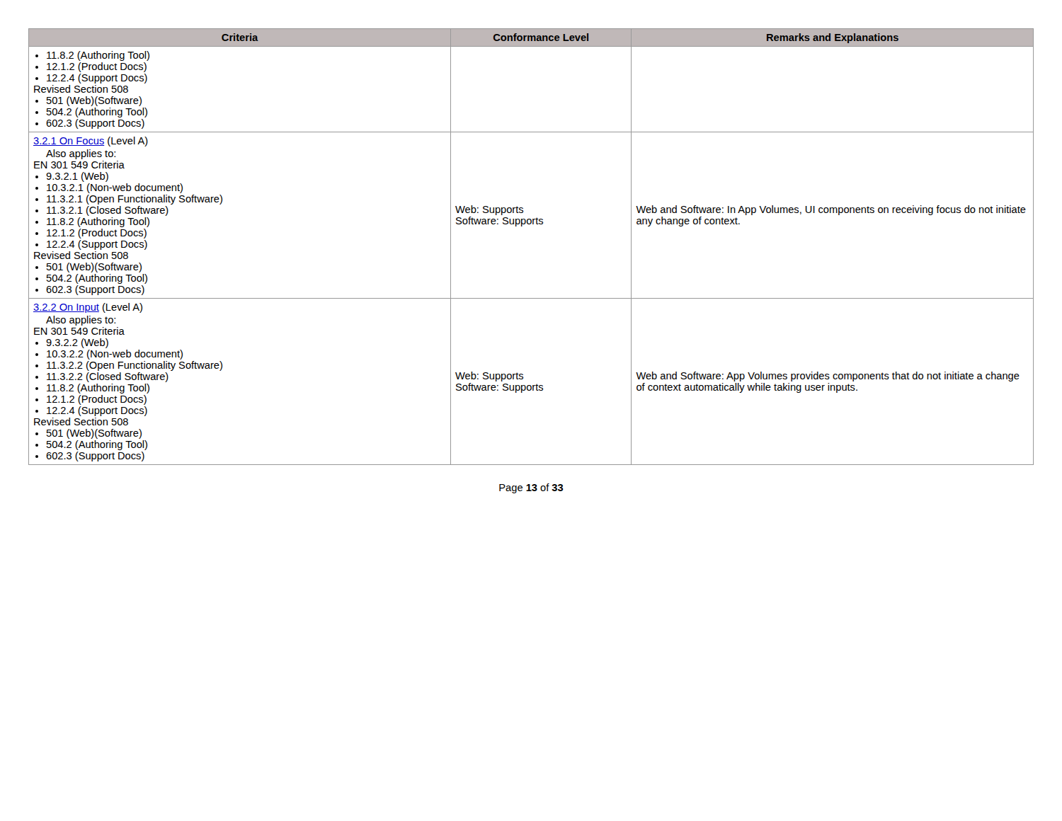| Criteria | Conformance Level | Remarks and Explanations |
| --- | --- | --- |
| 11.8.2 (Authoring Tool) 12.1.2 (Product Docs) 12.2.4 (Support Docs) Revised Section 508 501 (Web)(Software) 504.2 (Authoring Tool) 602.3 (Support Docs) | | |
| 3.2.1 On Focus (Level A) Also applies to: EN 301 549 Criteria 9.3.2.1 (Web) 10.3.2.1 (Non-web document) 11.3.2.1 (Open Functionality Software) 11.3.2.1 (Closed Software) 11.8.2 (Authoring Tool) 12.1.2 (Product Docs) 12.2.4 (Support Docs) Revised Section 508 501 (Web)(Software) 504.2 (Authoring Tool) 602.3 (Support Docs) | Web: Supports Software: Supports | Web and Software: In App Volumes, UI components on receiving focus do not initiate any change of context. |
| 3.2.2 On Input (Level A) Also applies to: EN 301 549 Criteria 9.3.2.2 (Web) 10.3.2.2 (Non-web document) 11.3.2.2 (Open Functionality Software) 11.3.2.2 (Closed Software) 11.8.2 (Authoring Tool) 12.1.2 (Product Docs) 12.2.4 (Support Docs) Revised Section 508 501 (Web)(Software) 504.2 (Authoring Tool) 602.3 (Support Docs) | Web: Supports Software: Supports | Web and Software: App Volumes provides components that do not initiate a change of context automatically while taking user inputs. |
Page 13 of 33